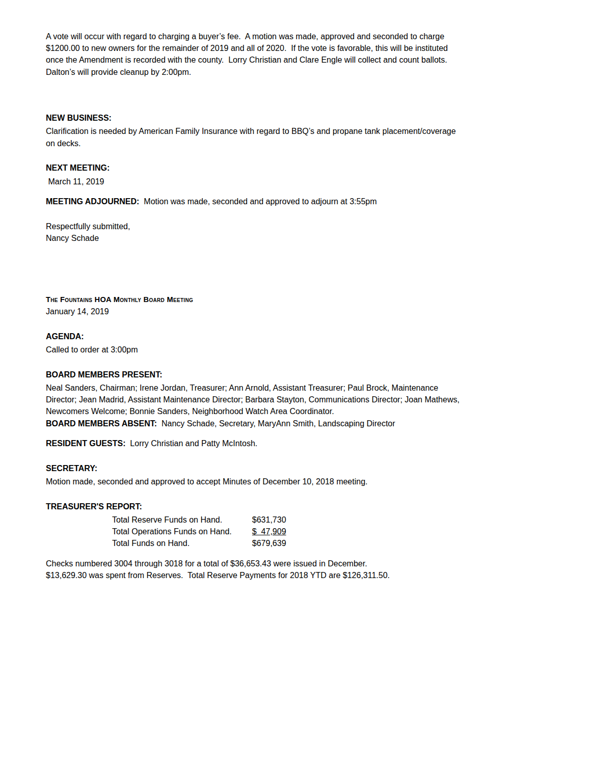A vote will occur with regard to charging a buyer’s fee. A motion was made, approved and seconded to charge $1200.00 to new owners for the remainder of 2019 and all of 2020. If the vote is favorable, this will be instituted once the Amendment is recorded with the county. Lorry Christian and Clare Engle will collect and count ballots. Dalton’s will provide cleanup by 2:00pm.
New Business:
Clarification is needed by American Family Insurance with regard to BBQ’s and propane tank placement/coverage on decks.
Next Meeting:
March 11, 2019
MEETING ADJOURNED: Motion was made, seconded and approved to adjourn at 3:55pm
Respectfully submitted,
Nancy Schade
The Fountains HOA Monthly Board Meeting
January 14, 2019
Agenda:
Called to order at 3:00pm
Board Members Present:
Neal Sanders, Chairman; Irene Jordan, Treasurer; Ann Arnold, Assistant Treasurer; Paul Brock, Maintenance Director; Jean Madrid, Assistant Maintenance Director; Barbara Stayton, Communications Director; Joan Mathews, Newcomers Welcome; Bonnie Sanders, Neighborhood Watch Area Coordinator.
BOARD MEMBERS ABSENT: Nancy Schade, Secretary, MaryAnn Smith, Landscaping Director
RESIDENT GUESTS: Lorry Christian and Patty McIntosh.
Secretary:
Motion made, seconded and approved to accept Minutes of December 10, 2018 meeting.
Treasurer's Report:
| Total Reserve Funds on Hand. | $631,730 |
| Total Operations Funds on Hand. | $ 47,909 |
| Total Funds on Hand. | $679,639 |
Checks numbered 3004 through 3018 for a total of $36,653.43 were issued in December.
$13,629.30 was spent from Reserves. Total Reserve Payments for 2018 YTD are $126,311.50.